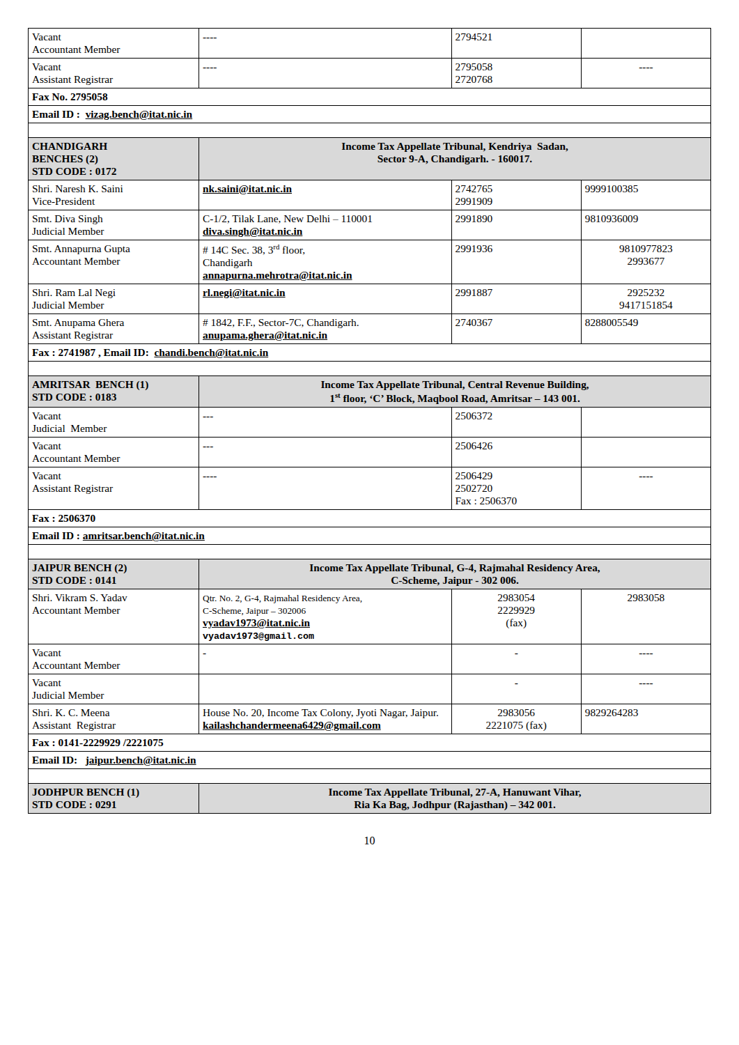| Vacant Accountant Member | ---- | 2794521 | |
| Vacant Assistant Registrar | ---- | 2795058 2720768 | ---- |
| Fax No. 2795058 |
| Email ID : vizag.bench@itat.nic.in |
| CHANDIGARH BENCHES (2) STD CODE : 0172 | Income Tax Appellate Tribunal, Kendriya Sadan, Sector 9-A, Chandigarh. - 160017. |
| Shri. Naresh K. Saini Vice-President | nk.saini@itat.nic.in | 2742765 2991909 | 9999100385 |
| Smt. Diva Singh Judicial Member | C-1/2, Tilak Lane, New Delhi – 110001 diva.singh@itat.nic.in | 2991890 | 9810936009 |
| Smt. Annapurna Gupta Accountant Member | # 14C Sec. 38, 3 rd floor, Chandigarh annapurna.mehrotra@itat.nic.in | 2991936 | 9810977823 2993677 |
| Shri. Ram Lal Negi Judicial Member | rl.negi@itat.nic.in | 2991887 | 2925232 9417151854 |
| Smt. Anupama Ghera Assistant Registrar | # 1842, F.F., Sector-7C, Chandigarh. anupama.ghera@itat.nic.in | 2740367 | 8288005549 |
| Fax : 2741987 , Email ID: chandi.bench@itat.nic.in |
| AMRITSAR BENCH (1) STD CODE : 0183 | Income Tax Appellate Tribunal, Central Revenue Building, 1 st floor, ‘C’ Block, Maqbool Road, Amritsar – 143 001. |
| Vacant Judicial Member | --- | 2506372 | |
| Vacant Accountant Member | --- | 2506426 | |
| Vacant Assistant Registrar | ---- | 2506429 2502720 Fax : 2506370 | ---- |
| Fax : 2506370 |
| Email ID : amritsar.bench@itat.nic.in |
| JAIPUR BENCH (2) STD CODE : 0141 | Income Tax Appellate Tribunal, G-4, Rajmahal Residency Area, C-Scheme, Jaipur - 302 006. |
| Shri. Vikram S. Yadav Accountant Member | Qtr. No. 2, G-4, Rajmahal Residency Area, C-Scheme, Jaipur – 302006 vyadav1973@itat.nic.in vyadav1973@gmail.com | 2983054 2229929 (fax) | 2983058 |
| Vacant Accountant Member | - | - | ---- |
| Vacant Judicial Member | | - | ---- |
| Shri. K. C. Meena Assistant Registrar | House No. 20, Income Tax Colony, Jyoti Nagar, Jaipur. kailashchandermeena6429@gmail.com | 2983056 2221075 (fax) | 9829264283 |
| Fax : 0141-2229929 /2221075 |
| Email ID: jaipur.bench@itat.nic.in |
| JODHPUR BENCH (1) STD CODE : 0291 | Income Tax Appellate Tribunal, 27-A, Hanuwant Vihar, Ria Ka Bag, Jodhpur (Rajasthan) – 342 001. |
10